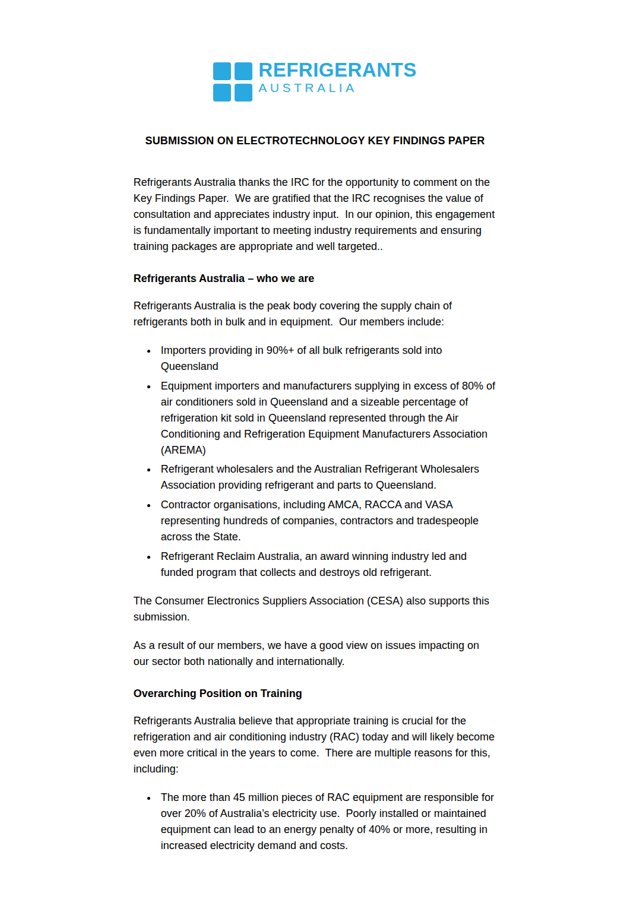REFRIGERANTS
AUSTRALIA
SUBMISSION ON ELECTROTECHNOLOGY KEY FINDINGS PAPER
Refrigerants Australia thanks the IRC for the opportunity to comment on the Key Findings Paper. We are gratified that the IRC recognises the value of consultation and appreciates industry input. In our opinion, this engagement is fundamentally important to meeting industry requirements and ensuring training packages are appropriate and well targeted..
Refrigerants Australia – who we are
Refrigerants Australia is the peak body covering the supply chain of refrigerants both in bulk and in equipment. Our members include:
Importers providing in 90%+ of all bulk refrigerants sold into Queensland
Equipment importers and manufacturers supplying in excess of 80% of air conditioners sold in Queensland and a sizeable percentage of refrigeration kit sold in Queensland represented through the Air Conditioning and Refrigeration Equipment Manufacturers Association (AREMA)
Refrigerant wholesalers and the Australian Refrigerant Wholesalers Association providing refrigerant and parts to Queensland.
Contractor organisations, including AMCA, RACCA and VASA representing hundreds of companies, contractors and tradespeople across the State.
Refrigerant Reclaim Australia, an award winning industry led and funded program that collects and destroys old refrigerant.
The Consumer Electronics Suppliers Association (CESA) also supports this submission.
As a result of our members, we have a good view on issues impacting on our sector both nationally and internationally.
Overarching Position on Training
Refrigerants Australia believe that appropriate training is crucial for the refrigeration and air conditioning industry (RAC) today and will likely become even more critical in the years to come. There are multiple reasons for this, including:
The more than 45 million pieces of RAC equipment are responsible for over 20% of Australia’s electricity use. Poorly installed or maintained equipment can lead to an energy penalty of 40% or more, resulting in increased electricity demand and costs.